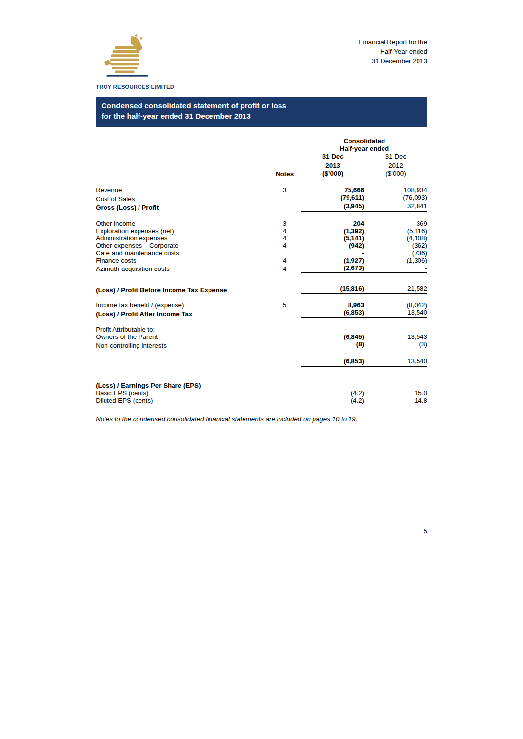TROY RESOURCES LIMITED
Financial Report for the
Half-Year ended
31 December 2013
Condensed consolidated statement of profit or loss
for the half-year ended 31 December 2013
| | | Consolidated |
| | | Half-year ended |
| | Notes | 31 Dec 2013 ($’000) | 31 Dec 2012 ($’000) |
| Revenue | 3 | 75,666 | 108,934 |
| Cost of Sales | | (79,611) | (76,093) |
| Gross (Loss) / Profit | | (3,945) | 32,841 |
| Other income | 3 | 204 | 369 |
| Exploration expenses (net) | 4 | (1,392) | (5,116) |
| Administration expenses | 4 | (5,141) | (4,108) |
| Other expenses – Corporate | 4 | (942) | (362) |
| Care and maintenance costs | | - | (736) |
| Finance costs | 4 | (1,927) | (1,306) |
| Azimuth acquisition costs | 4 | (2,673) | - |
| (Loss) / Profit Before Income Tax Expense | | (15,816) | 21,582 |
| Income tax benefit / (expense) | 5 | 8,963 | (8,042) |
| (Loss) / Profit After Income Tax | | (6,853) | 13,540 |
| Profit Attributable to: | | | |
| Owners of the Parent | | (6,845) | 13,543 |
| Non-controlling interests | | (8) | (3) |
| | | (6,853) | 13,540 |
| (Loss) / Earnings Per Share (EPS) | | | |
| Basic EPS (cents) | | (4.2) | 15.0 |
| Diluted EPS (cents) | | (4.2) | 14.8 |
Notes to the condensed consolidated financial statements are included on pages 10 to 19.
5